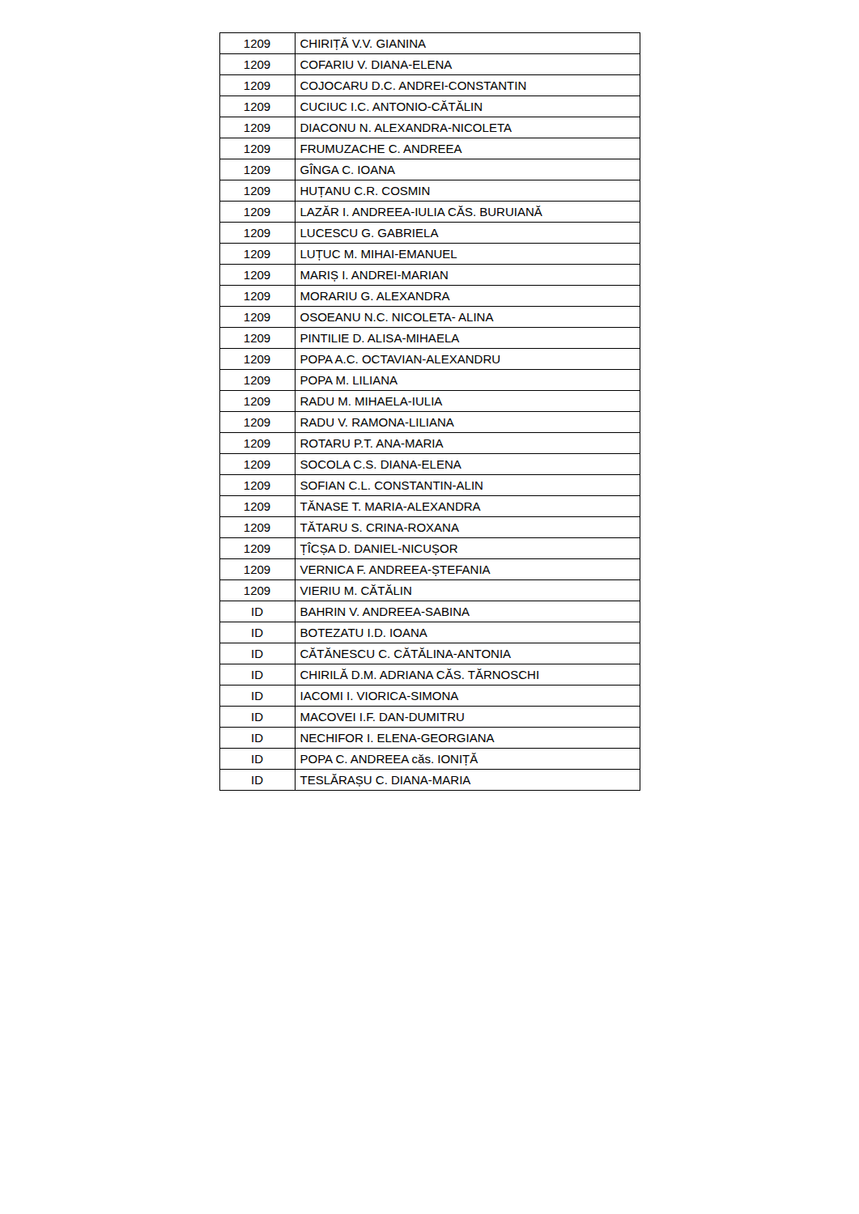| 1209 | CHIRIȚĂ V.V. GIANINA |
| 1209 | COFARIU V. DIANA-ELENA |
| 1209 | COJOCARU D.C. ANDREI-CONSTANTIN |
| 1209 | CUCIUC I.C. ANTONIO-CĂTĂLIN |
| 1209 | DIACONU N. ALEXANDRA-NICOLETA |
| 1209 | FRUMUZACHE C. ANDREEA |
| 1209 | GÎNGA C. IOANA |
| 1209 | HUȚANU C.R. COSMIN |
| 1209 | LAZĂR I. ANDREEA-IULIA CĂS. BURUIANĂ |
| 1209 | LUCESCU G. GABRIELA |
| 1209 | LUȚUC M. MIHAI-EMANUEL |
| 1209 | MARIȘ I. ANDREI-MARIAN |
| 1209 | MORARIU G. ALEXANDRA |
| 1209 | OSOEANU N.C. NICOLETA- ALINA |
| 1209 | PINTILIE D. ALISA-MIHAELA |
| 1209 | POPA A.C. OCTAVIAN-ALEXANDRU |
| 1209 | POPA M. LILIANA |
| 1209 | RADU M. MIHAELA-IULIA |
| 1209 | RADU V. RAMONA-LILIANA |
| 1209 | ROTARU P.T. ANA-MARIA |
| 1209 | SOCOLA C.S. DIANA-ELENA |
| 1209 | SOFIAN C.L. CONSTANTIN-ALIN |
| 1209 | TĂNASE T. MARIA-ALEXANDRA |
| 1209 | TĂTARU S. CRINA-ROXANA |
| 1209 | ȚÎCȘA D. DANIEL-NICUȘOR |
| 1209 | VERNICA F. ANDREEA-ȘTEFANIA |
| 1209 | VIERIU M. CĂTĂLIN |
| ID | BAHRIN V. ANDREEA-SABINA |
| ID | BOTEZATU I.D. IOANA |
| ID | CĂTĂNESCU C. CĂTĂLINA-ANTONIA |
| ID | CHIRILĂ D.M. ADRIANA CĂS. TĂRNOSCHI |
| ID | IACOMI I. VIORICA-SIMONA |
| ID | MACOVEI I.F. DAN-DUMITRU |
| ID | NECHIFOR I. ELENA-GEORGIANA |
| ID | POPA C. ANDREEA căs. IONIȚĂ |
| ID | TESLĂRAȘU C. DIANA-MARIA |